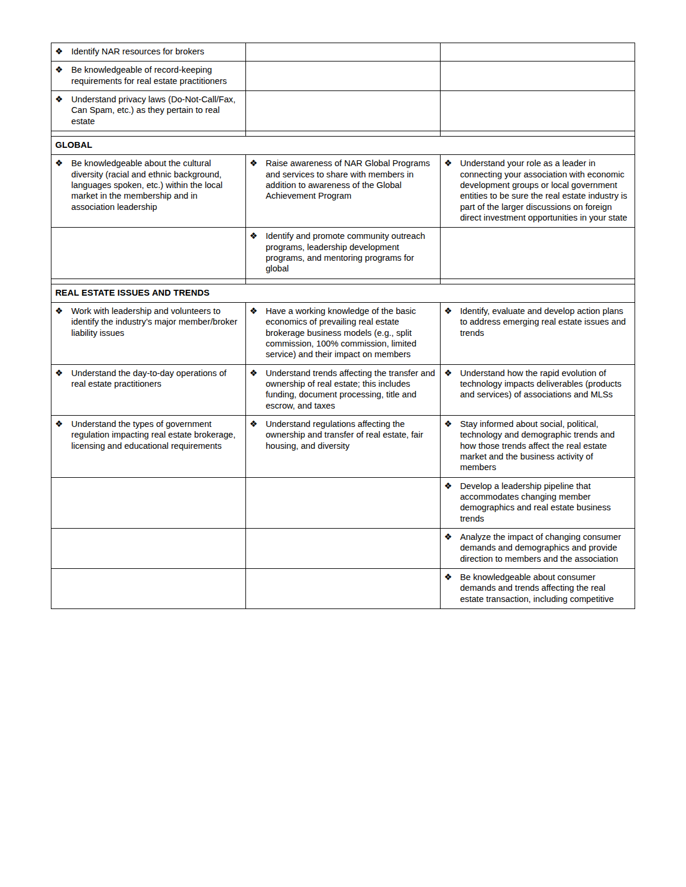| ❖ Identify NAR resources for brokers | | |
| ❖ Be knowledgeable of record-keeping requirements for real estate practitioners | | |
| ❖ Understand privacy laws (Do-Not-Call/Fax, Can Spam, etc.) as they pertain to real estate | | |
| GLOBAL |
| ❖ Be knowledgeable about the cultural diversity (racial and ethnic background, languages spoken, etc.) within the local market in the membership and in association leadership | ❖ Raise awareness of NAR Global Programs and services to share with members in addition to awareness of the Global Achievement Program | ❖ Understand your role as a leader in connecting your association with economic development groups or local government entities to be sure the real estate industry is part of the larger discussions on foreign direct investment opportunities in your state |
| | ❖ Identify and promote community outreach programs, leadership development programs, and mentoring programs for global | |
| REAL ESTATE ISSUES AND TRENDS |
| ❖ Work with leadership and volunteers to identify the industry’s major member/broker liability issues | ❖ Have a working knowledge of the basic economics of prevailing real estate brokerage business models (e.g., split commission, 100% commission, limited service) and their impact on members | ❖ Identify, evaluate and develop action plans to address emerging real estate issues and trends |
| ❖ Understand the day-to-day operations of real estate practitioners | ❖ Understand trends affecting the transfer and ownership of real estate; this includes funding, document processing, title and escrow, and taxes | ❖ Understand how the rapid evolution of technology impacts deliverables (products and services) of associations and MLSs |
| ❖ Understand the types of government regulation impacting real estate brokerage, licensing and educational requirements | ❖ Understand regulations affecting the ownership and transfer of real estate, fair housing, and diversity | ❖ Stay informed about social, political, technology and demographic trends and how those trends affect the real estate market and the business activity of members |
| | | ❖ Develop a leadership pipeline that accommodates changing member demographics and real estate business trends |
| | | ❖ Analyze the impact of changing consumer demands and demographics and provide direction to members and the association |
| | | ❖ Be knowledgeable about consumer demands and trends affecting the real estate transaction, including competitive |